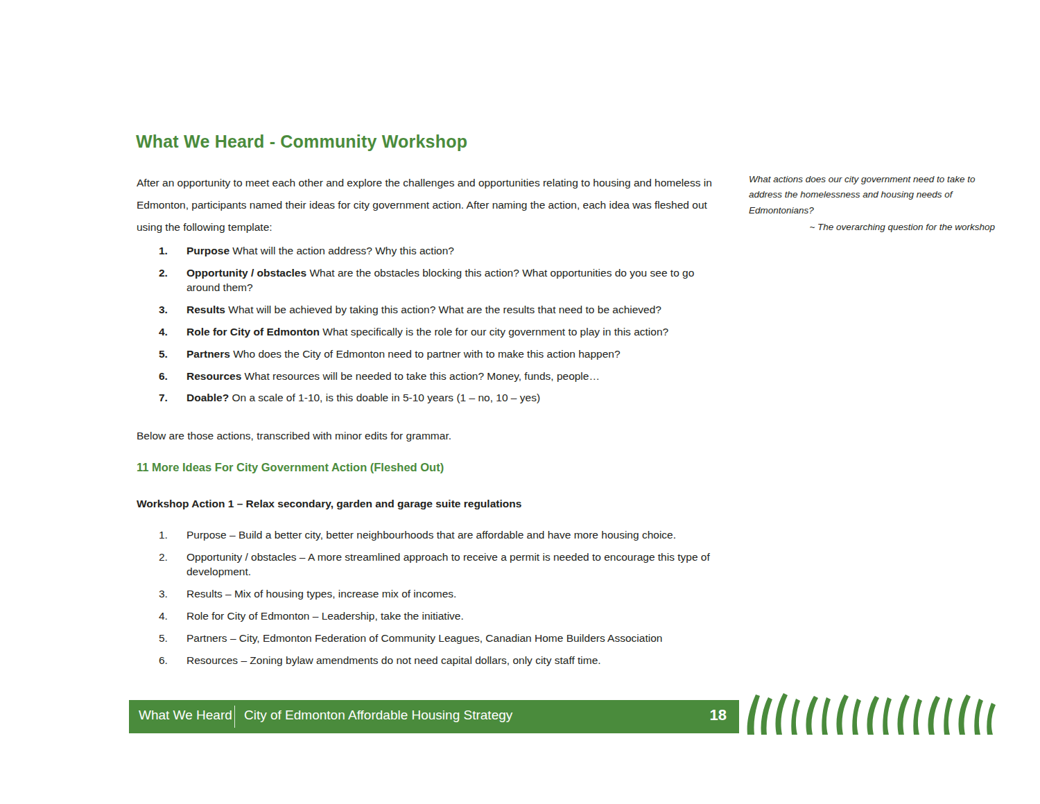What We Heard - Community Workshop
After an opportunity to meet each other and explore the challenges and opportunities relating to housing and homeless in Edmonton, participants named their ideas for city government action. After naming the action, each idea was fleshed out using the following template:
What actions does our city government need to take to address the homelessness and housing needs of Edmontonians? ~ The overarching question for the workshop
1. Purpose What will the action address? Why this action?
2. Opportunity / obstacles What are the obstacles blocking this action? What opportunities do you see to go around them?
3. Results What will be achieved by taking this action? What are the results that need to be achieved?
4. Role for City of Edmonton What specifically is the role for our city government to play in this action?
5. Partners Who does the City of Edmonton need to partner with to make this action happen?
6. Resources What resources will be needed to take this action? Money, funds, people…
7. Doable? On a scale of 1-10, is this doable in 5-10 years (1 – no, 10 – yes)
Below are those actions, transcribed with minor edits for grammar.
11 More Ideas For City Government Action (Fleshed Out)
Workshop Action 1 – Relax secondary, garden and garage suite regulations
1. Purpose – Build a better city, better neighbourhoods that are affordable and have more housing choice.
2. Opportunity / obstacles – A more streamlined approach to receive a permit is needed to encourage this type of development.
3. Results – Mix of housing types, increase mix of incomes.
4. Role for City of Edmonton – Leadership, take the initiative.
5. Partners – City, Edmonton Federation of Community Leagues, Canadian Home Builders Association
6. Resources – Zoning bylaw amendments do not need capital dollars, only city staff time.
What We Heard City of Edmonton Affordable Housing Strategy 18